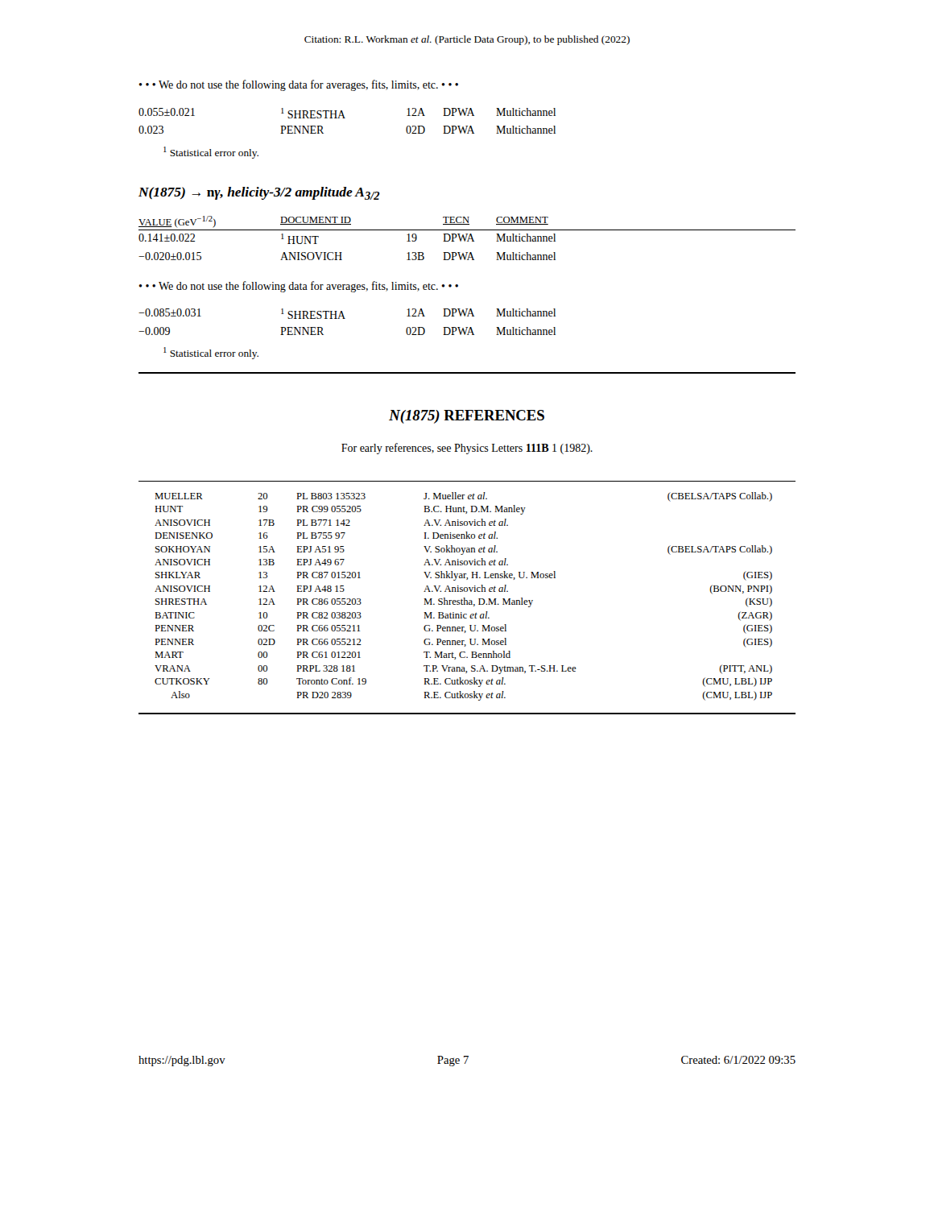Citation: R.L. Workman et al. (Particle Data Group), to be published (2022)
• • • We do not use the following data for averages, fits, limits, etc. • • •
| 0.055±0.021 | 1 SHRESTHA | 12A | DPWA | Multichannel |
| 0.023 | PENNER | 02D | DPWA | Multichannel |
1 Statistical error only.
N(1875) → nγ, helicity-3/2 amplitude A3/2
| VALUE (GeV −1/2 ) | DOCUMENT ID | | TECN | COMMENT |
| 0.141±0.022 | 1 HUNT | 19 | DPWA | Multichannel |
| −0.020±0.015 | ANISOVICH | 13B | DPWA | Multichannel |
• • • We do not use the following data for averages, fits, limits, etc. • • •
| −0.085±0.031 | 1 SHRESTHA | 12A | DPWA | Multichannel |
| −0.009 | PENNER | 02D | DPWA | Multichannel |
1 Statistical error only.
N(1875) REFERENCES
For early references, see Physics Letters 111B 1 (1982).
| MUELLER | 20 | PL B803 135323 | J. Mueller et al. | (CBELSA/TAPS Collab.) |
| HUNT | 19 | PR C99 055205 | B.C. Hunt, D.M. Manley | |
| ANISOVICH | 17B | PL B771 142 | A.V. Anisovich et al. | |
| DENISENKO | 16 | PL B755 97 | I. Denisenko et al. | |
| SOKHOYAN | 15A | EPJ A51 95 | V. Sokhoyan et al. | (CBELSA/TAPS Collab.) |
| ANISOVICH | 13B | EPJ A49 67 | A.V. Anisovich et al. | |
| SHKLYAR | 13 | PR C87 015201 | V. Shklyar, H. Lenske, U. Mosel | (GIES) |
| ANISOVICH | 12A | EPJ A48 15 | A.V. Anisovich et al. | (BONN, PNPI) |
| SHRESTHA | 12A | PR C86 055203 | M. Shrestha, D.M. Manley | (KSU) |
| BATINIC | 10 | PR C82 038203 | M. Batinic et al. | (ZAGR) |
| PENNER | 02C | PR C66 055211 | G. Penner, U. Mosel | (GIES) |
| PENNER | 02D | PR C66 055212 | G. Penner, U. Mosel | (GIES) |
| MART | 00 | PR C61 012201 | T. Mart, C. Bennhold | |
| VRANA | 00 | PRPL 328 181 | T.P. Vrana, S.A. Dytman, T.-S.H. Lee | (PITT, ANL) |
| CUTKOSKY | 80 | Toronto Conf. 19 | R.E. Cutkosky et al. | (CMU, LBL) IJP |
| Also | | PR D20 2839 | R.E. Cutkosky et al. | (CMU, LBL) IJP |
https://pdg.lbl.gov Page 7 Created: 6/1/2022 09:35